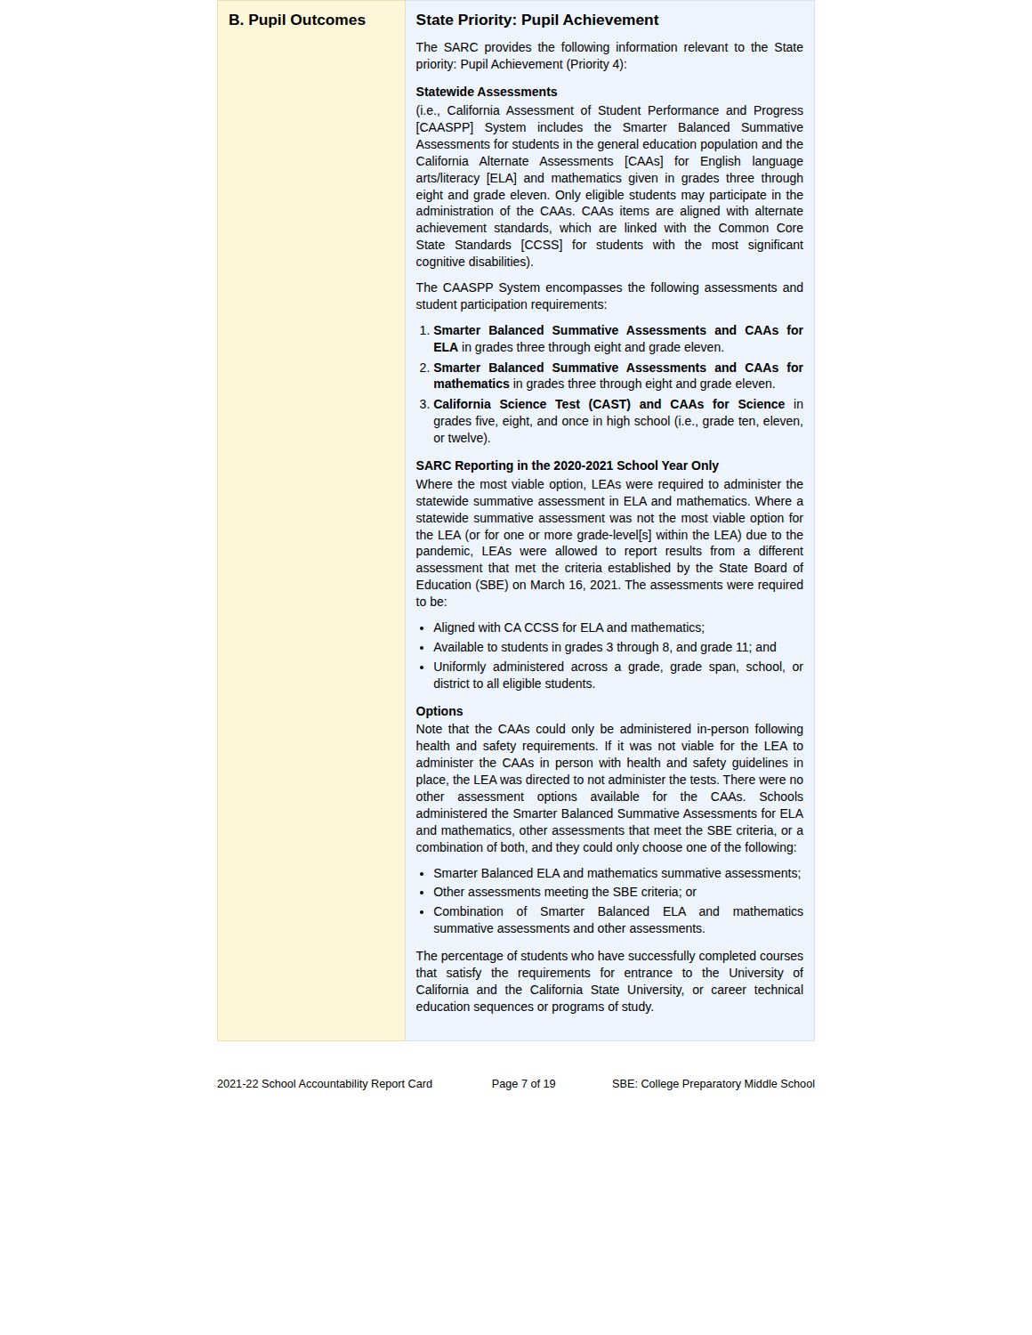| B. Pupil Outcomes | State Priority: Pupil Achievement The SARC provides the following information relevant to the State priority: Pupil Achievement (Priority 4): Statewide Assessments (i.e., California Assessment of Student Performance and Progress [CAASPP] System includes the Smarter Balanced Summative Assessments for students in the general education population and the California Alternate Assessments [CAAs] for English language arts/literacy [ELA] and mathematics given in grades three through eight and grade eleven. Only eligible students may participate in the administration of the CAAs. CAAs items are aligned with alternate achievement standards, which are linked with the Common Core State Standards [CCSS] for students with the most significant cognitive disabilities). The CAASPP System encompasses the following assessments and student participation requirements: Smarter Balanced Summative Assessments and CAAs for ELA in grades three through eight and grade eleven. Smarter Balanced Summative Assessments and CAAs for mathematics in grades three through eight and grade eleven. California Science Test (CAST) and CAAs for Science in grades five, eight, and once in high school (i.e., grade ten, eleven, or twelve). SARC Reporting in the 2020-2021 School Year Only Where the most viable option, LEAs were required to administer the statewide summative assessment in ELA and mathematics. Where a statewide summative assessment was not the most viable option for the LEA (or for one or more grade-level[s] within the LEA) due to the pandemic, LEAs were allowed to report results from a different assessment that met the criteria established by the State Board of Education (SBE) on March 16, 2021. The assessments were required to be: Aligned with CA CCSS for ELA and mathematics; Available to students in grades 3 through 8, and grade 11; and Uniformly administered across a grade, grade span, school, or district to all eligible students. Options Note that the CAAs could only be administered in-person following health and safety requirements. If it was not viable for the LEA to administer the CAAs in person with health and safety guidelines in place, the LEA was directed to not administer the tests. There were no other assessment options available for the CAAs. Schools administered the Smarter Balanced Summative Assessments for ELA and mathematics, other assessments that meet the SBE criteria, or a combination of both, and they could only choose one of the following: Smarter Balanced ELA and mathematics summative assessments; Other assessments meeting the SBE criteria; or Combination of Smarter Balanced ELA and mathematics summative assessments and other assessments. The percentage of students who have successfully completed courses that satisfy the requirements for entrance to the University of California and the California State University, or career technical education sequences or programs of study. |
| 2021-22 School Accountability Report Card | Page 7 of 19 | SBE: College Preparatory Middle School |